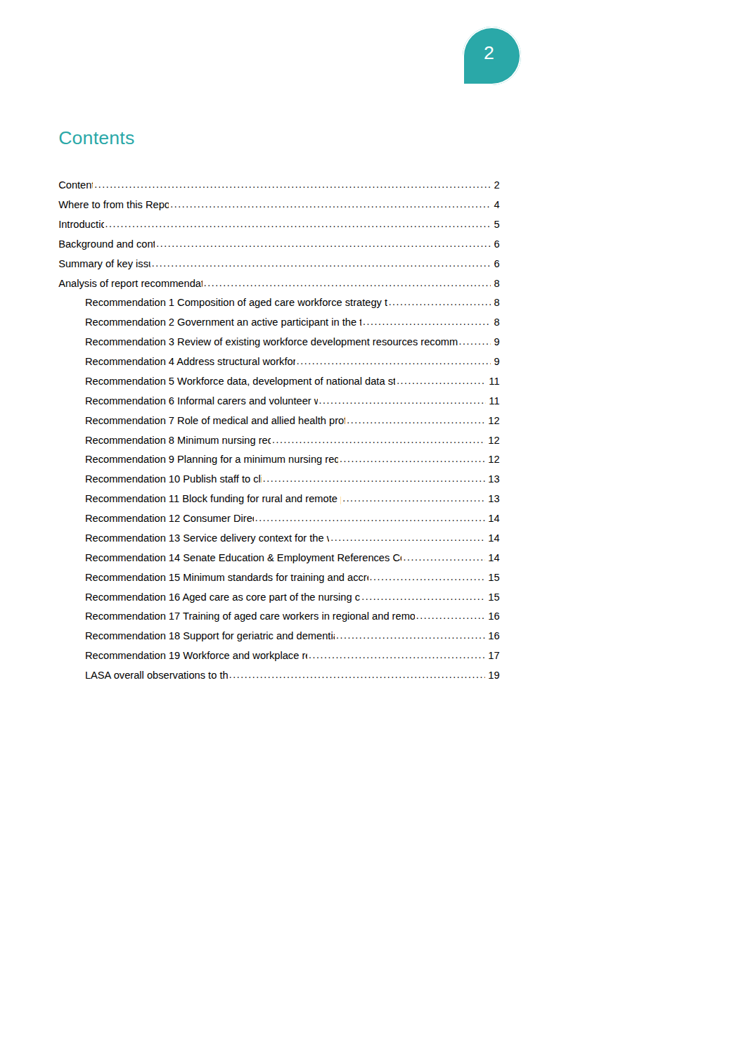2
Contents
Contents........................................................................................................................... 2
Where to from this Report?............................................................................................. 4
Introduction....................................................................................................................... 5
Background and context.................................................................................................... 6
Summary of key issues...................................................................................................... 6
Analysis of report recommendations..................................................................................... 8
Recommendation 1 Composition of aged care workforce strategy taskforce.............................. 8
Recommendation 2 Government an active participant in the taskforce...................................... 8
Recommendation 3 Review of existing workforce development resources recommended......... 9
Recommendation 4 Address structural workforce issues............................................................. 9
Recommendation 5 Workforce data, development of national data standards.......................... 11
Recommendation 6 Informal carers and volunteer workforce................................................... 11
Recommendation 7 Role of medical and allied health professionals.......................................... 12
Recommendation 8 Minimum nursing requirement.................................................................... 12
Recommendation 9 Planning for a minimum nursing requirement............................................ 12
Recommendation 10 Publish staff to client ratios........................................................................ 13
Recommendation 11 Block funding for rural and remote providers........................................... 13
Recommendation 12 Consumer Directed Care........................................................................... 14
Recommendation 13 Service delivery context for the workforce............................................... 14
Recommendation 14 Senate Education & Employment References Committee........................ 14
Recommendation 15 Minimum standards for training and accreditation.................................. 15
Recommendation 16 Aged care as core part of the nursing curriculum..................................... 15
Recommendation 17 Training of aged care workers in regional and remote areas.................... 16
Recommendation 18 Support for geriatric and dementia training............................................. 16
Recommendation 19 Workforce and workplace regulation...................................................... 17
LASA overall observations to this report.................................................................................... 19